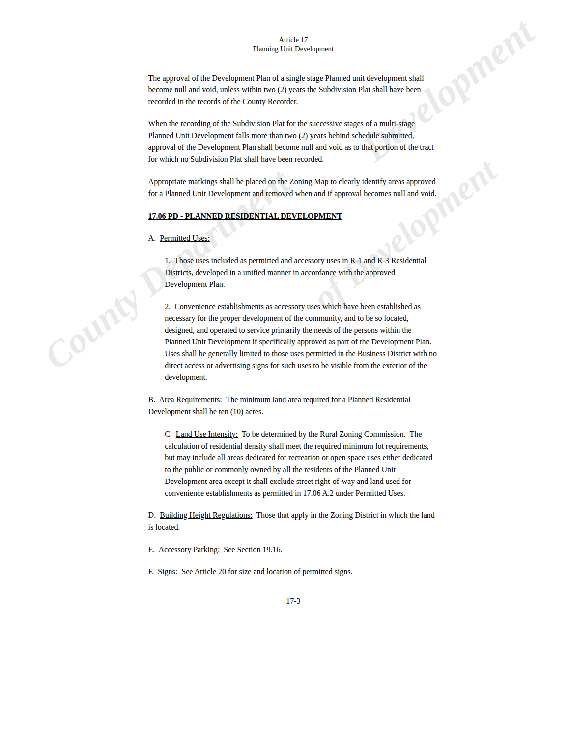Development
of Development
County Department
Article 17
Planning Unit Development
The approval of the Development Plan of a single stage Planned unit development shall become null and void, unless within two (2) years the Subdivision Plat shall have been recorded in the records of the County Recorder.
When the recording of the Subdivision Plat for the successive stages of a multi-stage Planned Unit Development falls more than two (2) years behind schedule submitted, approval of the Development Plan shall become null and void as to that portion of the tract for which no Subdivision Plat shall have been recorded.
Appropriate markings shall be placed on the Zoning Map to clearly identify areas approved for a Planned Unit Development and removed when and if approval becomes null and void.
17.06 PD - PLANNED RESIDENTIAL DEVELOPMENT
A. Permitted Uses:
1. Those uses included as permitted and accessory uses in R-1 and R-3 Residential Districts, developed in a unified manner in accordance with the approved Development Plan.
2. Convenience establishments as accessory uses which have been established as necessary for the proper development of the community, and to be so located, designed, and operated to service primarily the needs of the persons within the Planned Unit Development if specifically approved as part of the Development Plan. Uses shall be generally limited to those uses permitted in the Business District with no direct access or advertising signs for such uses to be visible from the exterior of the development.
B. Area Requirements: The minimum land area required for a Planned Residential Development shall be ten (10) acres.
C. Land Use Intensity: To be determined by the Rural Zoning Commission. The calculation of residential density shall meet the required minimum lot requirements, but may include all areas dedicated for recreation or open space uses either dedicated to the public or commonly owned by all the residents of the Planned Unit Development area except it shall exclude street right-of-way and land used for convenience establishments as permitted in 17.06 A.2 under Permitted Uses.
D. Building Height Regulations: Those that apply in the Zoning District in which the land is located.
E. Accessory Parking: See Section 19.16.
F. Signs: See Article 20 for size and location of permitted signs.
17-3